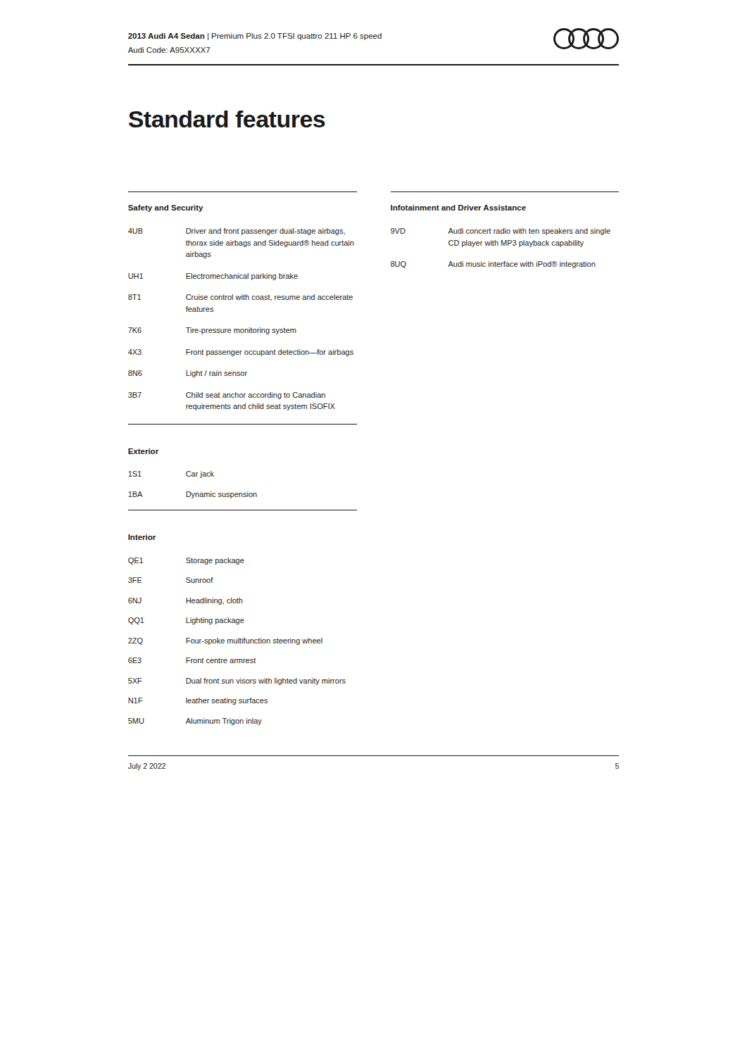2013 Audi A4 Sedan | Premium Plus 2.0 TFSI quattro 211 HP 6 speed Audi Code: A95XXXX7
Standard features
Safety and Security
| 4UB | Driver and front passenger dual-stage airbags, thorax side airbags and Sideguard® head curtain airbags |
| UH1 | Electromechanical parking brake |
| 8T1 | Cruise control with coast, resume and accelerate features |
| 7K6 | Tire-pressure monitoring system |
| 4X3 | Front passenger occupant detection—for airbags |
| 8N6 | Light / rain sensor |
| 3B7 | Child seat anchor according to Canadian requirements and child seat system ISOFIX |
Exterior
| 1S1 | Car jack |
| 1BA | Dynamic suspension |
Interior
| QE1 | Storage package |
| 3FE | Sunroof |
| 6NJ | Headlining, cloth |
| QQ1 | Lighting package |
| 2ZQ | Four-spoke multifunction steering wheel |
| 6E3 | Front centre armrest |
| 5XF | Dual front sun visors with lighted vanity mirrors |
| N1F | leather seating surfaces |
| 5MU | Aluminum Trigon inlay |
Infotainment and Driver Assistance
| 9VD | Audi concert radio with ten speakers and single CD player with MP3 playback capability |
| 8UQ | Audi music interface with iPod® integration |
July 2 2022 5